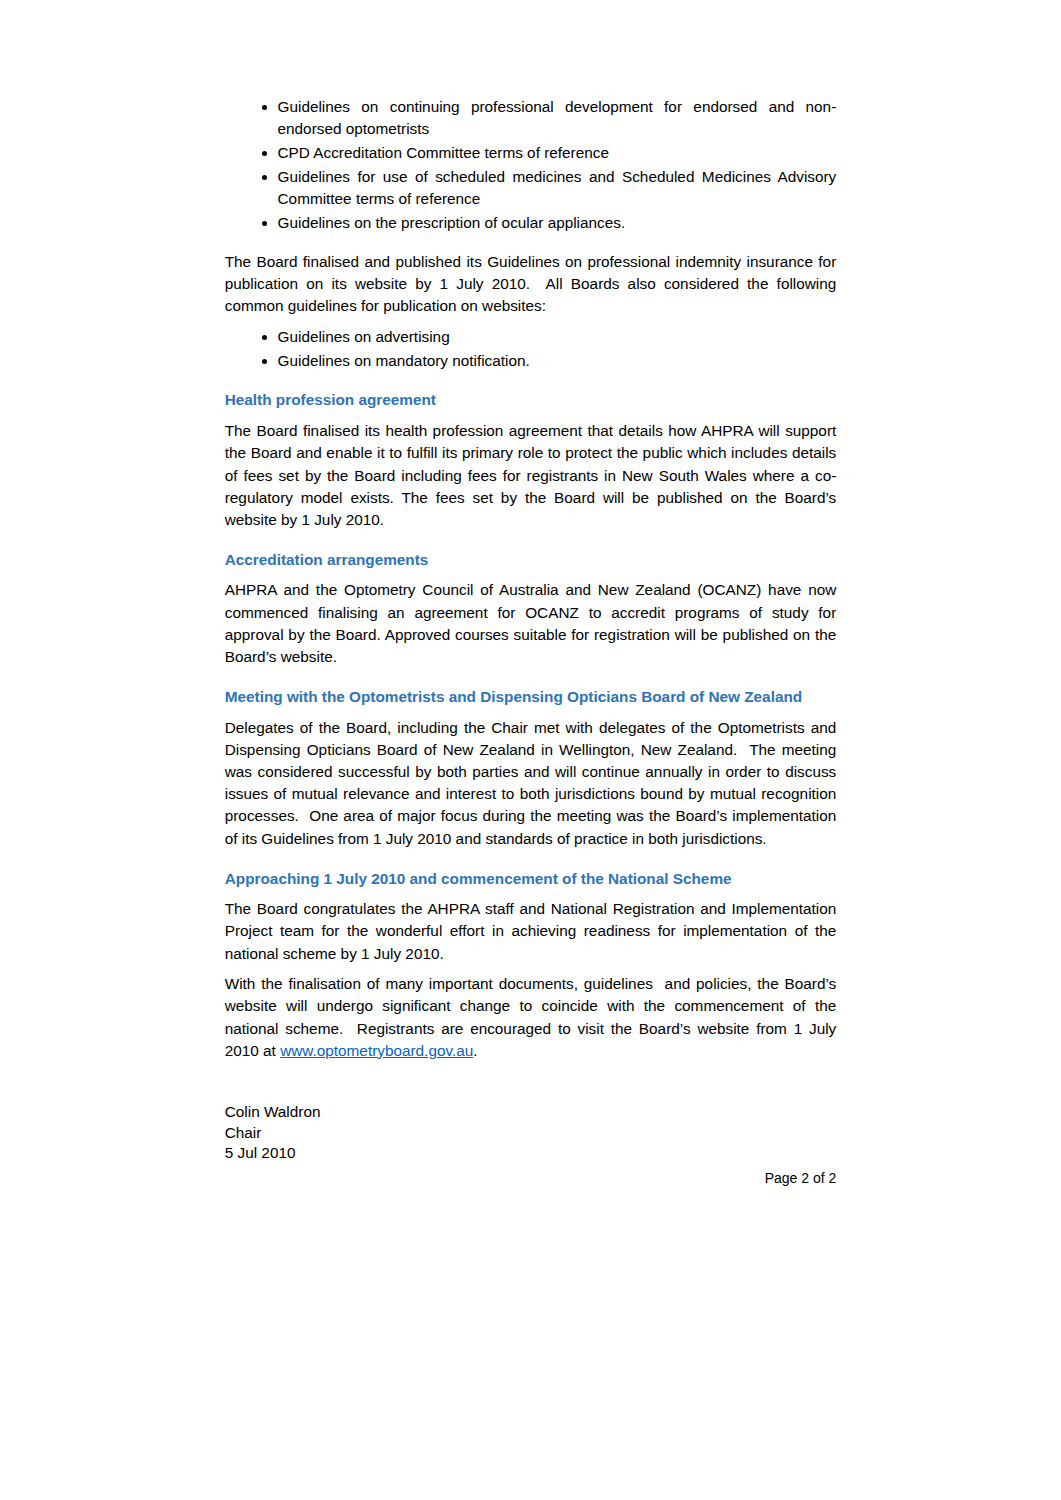Guidelines on continuing professional development for endorsed and non-endorsed optometrists
CPD Accreditation Committee terms of reference
Guidelines for use of scheduled medicines and Scheduled Medicines Advisory Committee terms of reference
Guidelines on the prescription of ocular appliances.
The Board finalised and published its Guidelines on professional indemnity insurance for publication on its website by 1 July 2010. All Boards also considered the following common guidelines for publication on websites:
Guidelines on advertising
Guidelines on mandatory notification.
Health profession agreement
The Board finalised its health profession agreement that details how AHPRA will support the Board and enable it to fulfill its primary role to protect the public which includes details of fees set by the Board including fees for registrants in New South Wales where a co-regulatory model exists. The fees set by the Board will be published on the Board’s website by 1 July 2010.
Accreditation arrangements
AHPRA and the Optometry Council of Australia and New Zealand (OCANZ) have now commenced finalising an agreement for OCANZ to accredit programs of study for approval by the Board. Approved courses suitable for registration will be published on the Board’s website.
Meeting with the Optometrists and Dispensing Opticians Board of New Zealand
Delegates of the Board, including the Chair met with delegates of the Optometrists and Dispensing Opticians Board of New Zealand in Wellington, New Zealand. The meeting was considered successful by both parties and will continue annually in order to discuss issues of mutual relevance and interest to both jurisdictions bound by mutual recognition processes. One area of major focus during the meeting was the Board’s implementation of its Guidelines from 1 July 2010 and standards of practice in both jurisdictions.
Approaching 1 July 2010 and commencement of the National Scheme
The Board congratulates the AHPRA staff and National Registration and Implementation Project team for the wonderful effort in achieving readiness for implementation of the national scheme by 1 July 2010.
With the finalisation of many important documents, guidelines and policies, the Board’s website will undergo significant change to coincide with the commencement of the national scheme. Registrants are encouraged to visit the Board’s website from 1 July 2010 at www.optometryboard.gov.au.
Colin Waldron
Chair
5 Jul 2010
Page 2 of 2